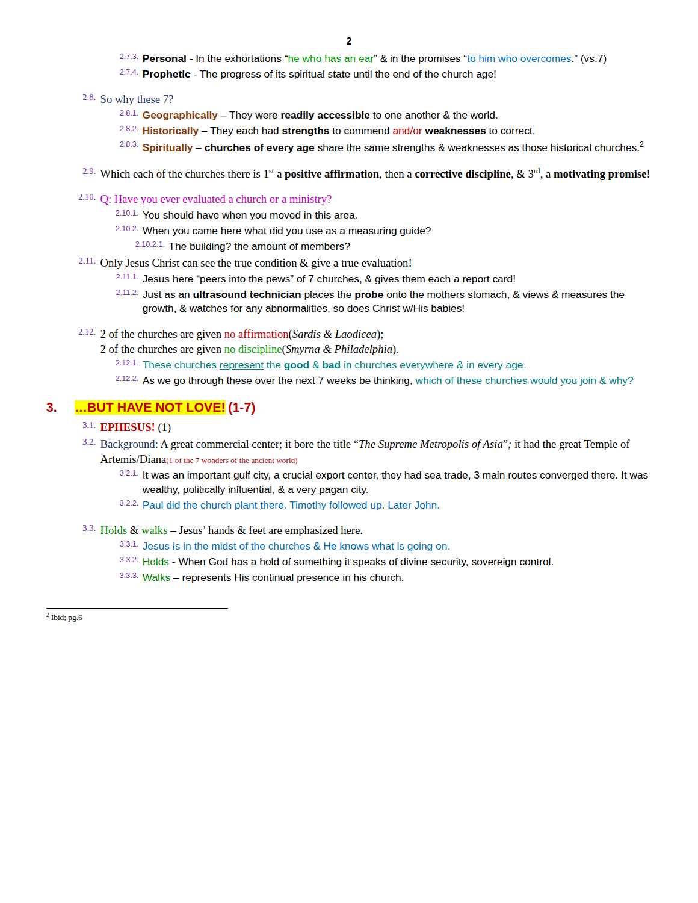2
2.7.3.
Personal - In the exhortations “he who has an ear” & in the promises “to him who overcomes.” (vs.7)
2.7.4.
Prophetic - The progress of its spiritual state until the end of the church age!
2.8.
So why these 7?
2.8.1.
Geographically – They were readily accessible to one another & the world.
2.8.2.
Historically – They each had strengths to commend and/or weaknesses to correct.
2.8.3.
Spiritually – churches of every age share the same strengths & weaknesses as those historical churches.2
2.9.
Which each of the churches there is 1st a positive affirmation, then a corrective discipline, & 3rd, a motivating promise!
2.10.
Q: Have you ever evaluated a church or a ministry?
2.10.1.
You should have when you moved in this area.
2.10.2.
When you came here what did you use as a measuring guide?
2.10.2.1.
The building? the amount of members?
2.11.
Only Jesus Christ can see the true condition & give a true evaluation!
2.11.1.
Jesus here “peers into the pews” of 7 churches, & gives them each a report card!
2.11.2.
Just as an ultrasound technician places the probe onto the mothers stomach, & views & measures the growth, & watches for any abnormalities, so does Christ w/His babies!
2.12.
2 of the churches are given no affirmation(Sardis & Laodicea);
2 of the churches are given no discipline(Smyrna & Philadelphia).
2.12.1.
These churches represent the good & bad in churches everywhere & in every age.
2.12.2.
As we go through these over the next 7 weeks be thinking, which of these churches would you join & why?
3.
…BUT HAVE NOT LOVE! (1-7)
3.1.
EPHESUS! (1)
3.2.
Background: A great commercial center; it bore the title “The Supreme Metropolis of Asia”; it had the great Temple of Artemis/Diana(1 of the 7 wonders of the ancient world)
3.2.1.
It was an important gulf city, a crucial export center, they had sea trade, 3 main routes converged there. It was wealthy, politically influential, & a very pagan city.
3.2.2.
Paul did the church plant there. Timothy followed up. Later John.
3.3.
Holds & walks – Jesus’ hands & feet are emphasized here.
3.3.1.
Jesus is in the midst of the churches & He knows what is going on.
3.3.2.
Holds - When God has a hold of something it speaks of divine security, sovereign control.
3.3.3.
Walks – represents His continual presence in his church.
2 Ibid; pg.6